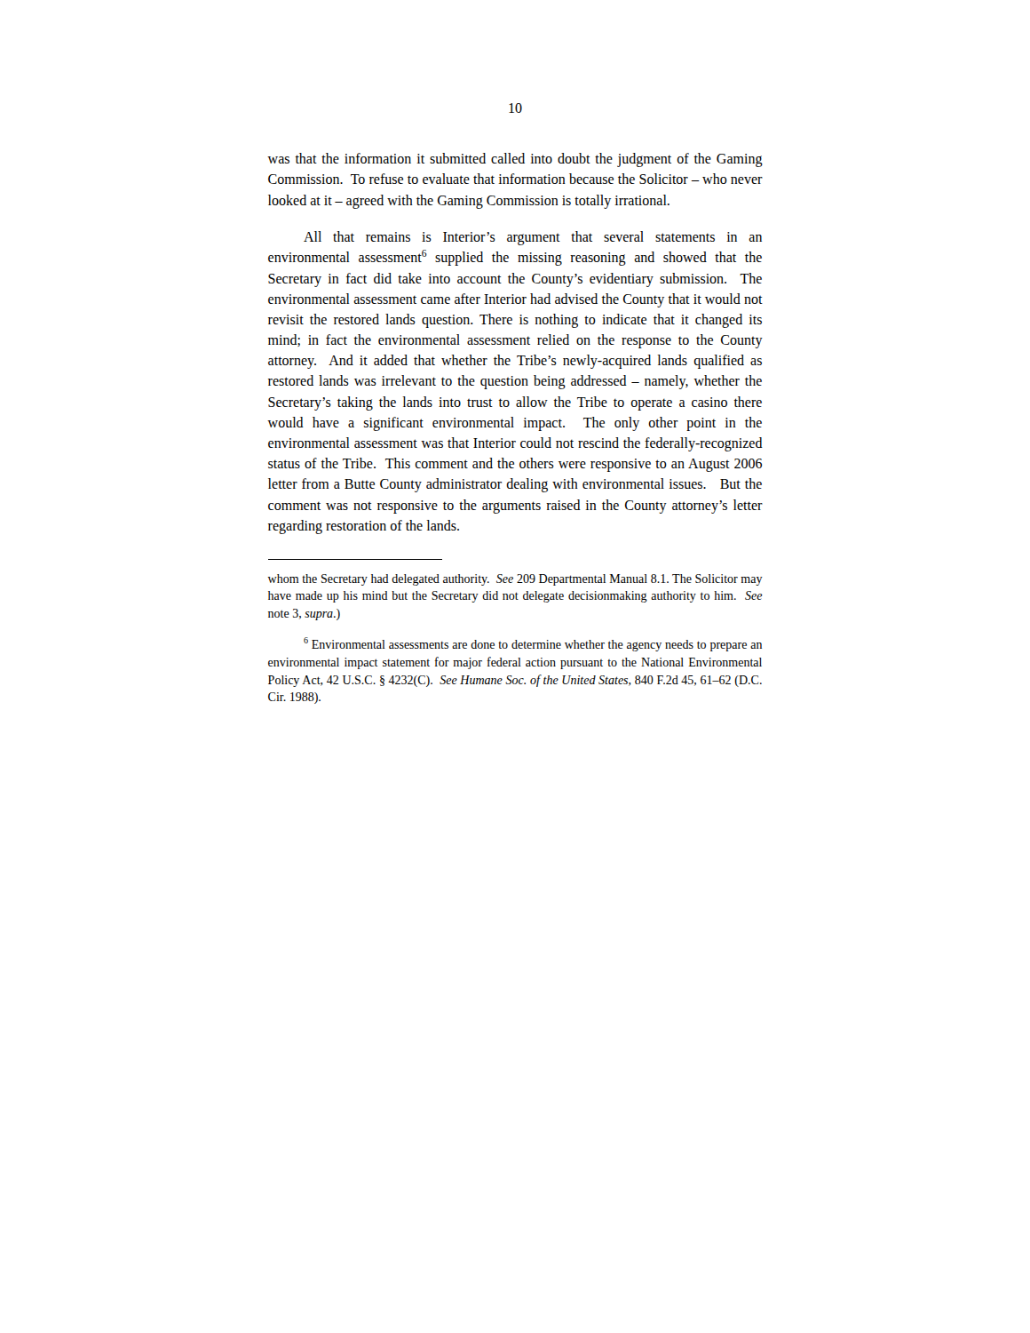10
was that the information it submitted called into doubt the judgment of the Gaming Commission. To refuse to evaluate that information because the Solicitor – who never looked at it – agreed with the Gaming Commission is totally irrational.
All that remains is Interior’s argument that several statements in an environmental assessment6 supplied the missing reasoning and showed that the Secretary in fact did take into account the County’s evidentiary submission. The environmental assessment came after Interior had advised the County that it would not revisit the restored lands question. There is nothing to indicate that it changed its mind; in fact the environmental assessment relied on the response to the County attorney. And it added that whether the Tribe’s newly-acquired lands qualified as restored lands was irrelevant to the question being addressed – namely, whether the Secretary’s taking the lands into trust to allow the Tribe to operate a casino there would have a significant environmental impact. The only other point in the environmental assessment was that Interior could not rescind the federally-recognized status of the Tribe. This comment and the others were responsive to an August 2006 letter from a Butte County administrator dealing with environmental issues. But the comment was not responsive to the arguments raised in the County attorney’s letter regarding restoration of the lands.
whom the Secretary had delegated authority. See 209 Departmental Manual 8.1. The Solicitor may have made up his mind but the Secretary did not delegate decisionmaking authority to him. See note 3, supra.)
6 Environmental assessments are done to determine whether the agency needs to prepare an environmental impact statement for major federal action pursuant to the National Environmental Policy Act, 42 U.S.C. § 4232(C). See Humane Soc. of the United States, 840 F.2d 45, 61–62 (D.C. Cir. 1988).